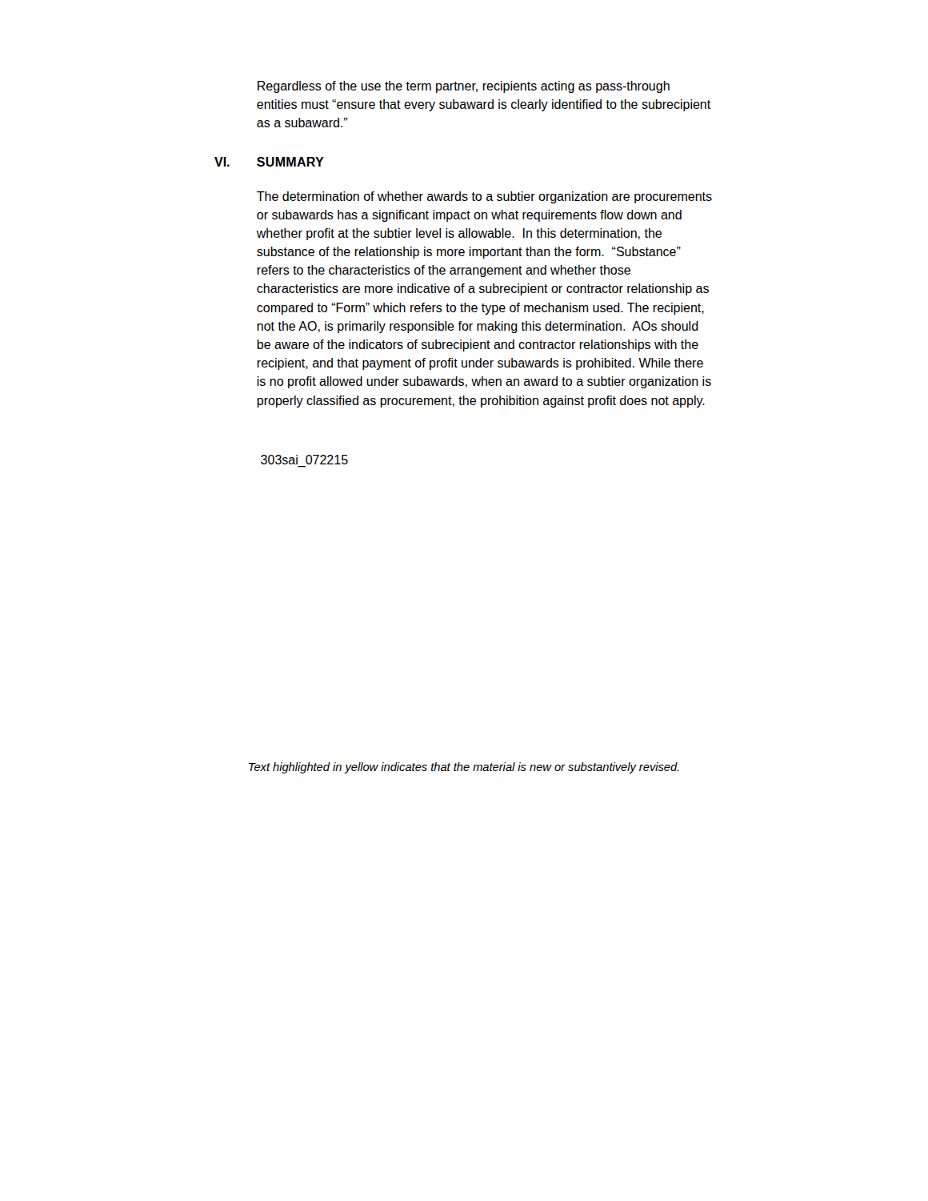Regardless of the use the term partner, recipients acting as pass-through entities must “ensure that every subaward is clearly identified to the subrecipient as a subaward.”
VI.
SUMMARY
The determination of whether awards to a subtier organization are procurements or subawards has a significant impact on what requirements flow down and whether profit at the subtier level is allowable. In this determination, the substance of the relationship is more important than the form. “Substance” refers to the characteristics of the arrangement and whether those characteristics are more indicative of a subrecipient or contractor relationship as compared to “Form” which refers to the type of mechanism used. The recipient, not the AO, is primarily responsible for making this determination. AOs should be aware of the indicators of subrecipient and contractor relationships with the recipient, and that payment of profit under subawards is prohibited. While there is no profit allowed under subawards, when an award to a subtier organization is properly classified as procurement, the prohibition against profit does not apply.
303sai_072215
Text highlighted in yellow indicates that the material is new or substantively revised.